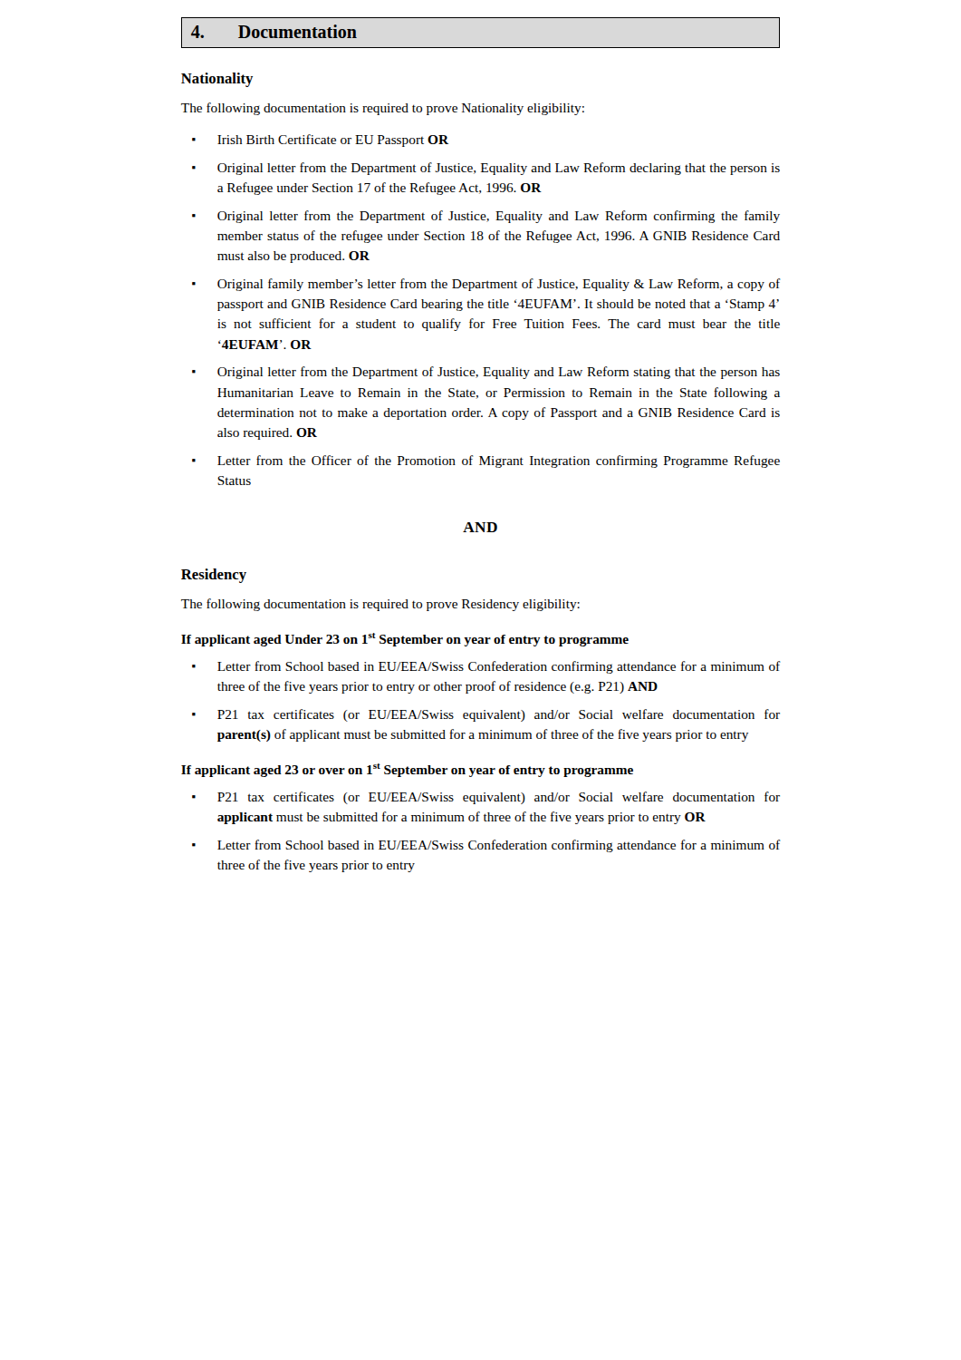4. Documentation
Nationality
The following documentation is required to prove Nationality eligibility:
Irish Birth Certificate or EU Passport OR
Original letter from the Department of Justice, Equality and Law Reform declaring that the person is a Refugee under Section 17 of the Refugee Act, 1996. OR
Original letter from the Department of Justice, Equality and Law Reform confirming the family member status of the refugee under Section 18 of the Refugee Act, 1996. A GNIB Residence Card must also be produced. OR
Original family member’s letter from the Department of Justice, Equality & Law Reform, a copy of passport and GNIB Residence Card bearing the title ‘4EUFAM’. It should be noted that a ‘Stamp 4’ is not sufficient for a student to qualify for Free Tuition Fees. The card must bear the title ‘4EUFAM’. OR
Original letter from the Department of Justice, Equality and Law Reform stating that the person has Humanitarian Leave to Remain in the State, or Permission to Remain in the State following a determination not to make a deportation order. A copy of Passport and a GNIB Residence Card is also required. OR
Letter from the Officer of the Promotion of Migrant Integration confirming Programme Refugee Status
AND
Residency
The following documentation is required to prove Residency eligibility:
If applicant aged Under 23 on 1st September on year of entry to programme
Letter from School based in EU/EEA/Swiss Confederation confirming attendance for a minimum of three of the five years prior to entry or other proof of residence (e.g. P21) AND
P21 tax certificates (or EU/EEA/Swiss equivalent) and/or Social welfare documentation for parent(s) of applicant must be submitted for a minimum of three of the five years prior to entry
If applicant aged 23 or over on 1st September on year of entry to programme
P21 tax certificates (or EU/EEA/Swiss equivalent) and/or Social welfare documentation for applicant must be submitted for a minimum of three of the five years prior to entry OR
Letter from School based in EU/EEA/Swiss Confederation confirming attendance for a minimum of three of the five years prior to entry